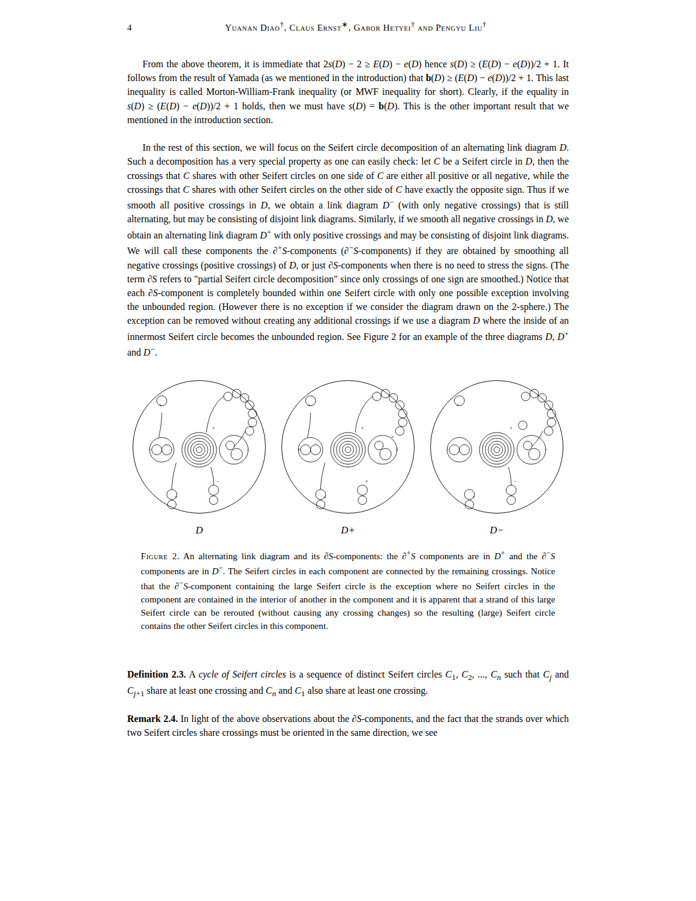4 Yuanan Diao†, Claus Ernst∗, Gabor Hetyei† and Pengyu Liu†
From the above theorem, it is immediate that 2s(D) − 2 ≥ E(D) − e(D) hence s(D) ≥ (E(D) − e(D))/2 + 1. It follows from the result of Yamada (as we mentioned in the introduction) that b(D) ≥ (E(D) − e(D))/2 + 1. This last inequality is called Morton-William-Frank inequality (or MWF inequality for short). Clearly, if the equality in s(D) ≥ (E(D) − e(D))/2 + 1 holds, then we must have s(D) = b(D). This is the other important result that we mentioned in the introduction section.
In the rest of this section, we will focus on the Seifert circle decomposition of an alternating link diagram D. Such a decomposition has a very special property as one can easily check: let C be a Seifert circle in D, then the crossings that C shares with other Seifert circles on one side of C are either all positive or all negative, while the crossings that C shares with other Seifert circles on the other side of C have exactly the opposite sign. Thus if we smooth all positive crossings in D, we obtain a link diagram D− (with only negative crossings) that is still alternating, but may be consisting of disjoint link diagrams. Similarly, if we smooth all negative crossings in D, we obtain an alternating link diagram D+ with only positive crossings and may be consisting of disjoint link diagrams. We will call these components the ∂+S-components (∂−S-components) if they are obtained by smoothing all negative crossings (positive crossings) of D, or just ∂S-components when there is no need to stress the signs. (The term ∂S refers to "partial Seifert circle decomposition" since only crossings of one sign are smoothed.) Notice that each ∂S-component is completely bounded within one Seifert circle with only one possible exception involving the unbounded region. (However there is no exception if we consider the diagram drawn on the 2-sphere.) The exception can be removed without creating any additional crossings if we use a diagram D where the inside of an innermost Seifert circle becomes the unbounded region. See Figure 2 for an example of the three diagrams D, D+ and D−.
+ + + − − − −
D
+ + + × × × ×
D+
− − − − × × ×
D−
Figure 2. An alternating link diagram and its ∂S-components: the ∂+S components are in D+ and the ∂−S components are in D−. The Seifert circles in each component are connected by the remaining crossings. Notice that the ∂−S-component containing the large Seifert circle is the exception where no Seifert circles in the component are contained in the interior of another in the component and it is apparent that a strand of this large Seifert circle can be rerouted (without causing any crossing changes) so the resulting (large) Seifert circle contains the other Seifert circles in this component.
Definition 2.3. A cycle of Seifert circles is a sequence of distinct Seifert circles C1, C2, ..., Cn such that Cj and Cj+1 share at least one crossing and Cn and C1 also share at least one crossing.
Remark 2.4. In light of the above observations about the ∂S-components, and the fact that the strands over which two Seifert circles share crossings must be oriented in the same direction, we see